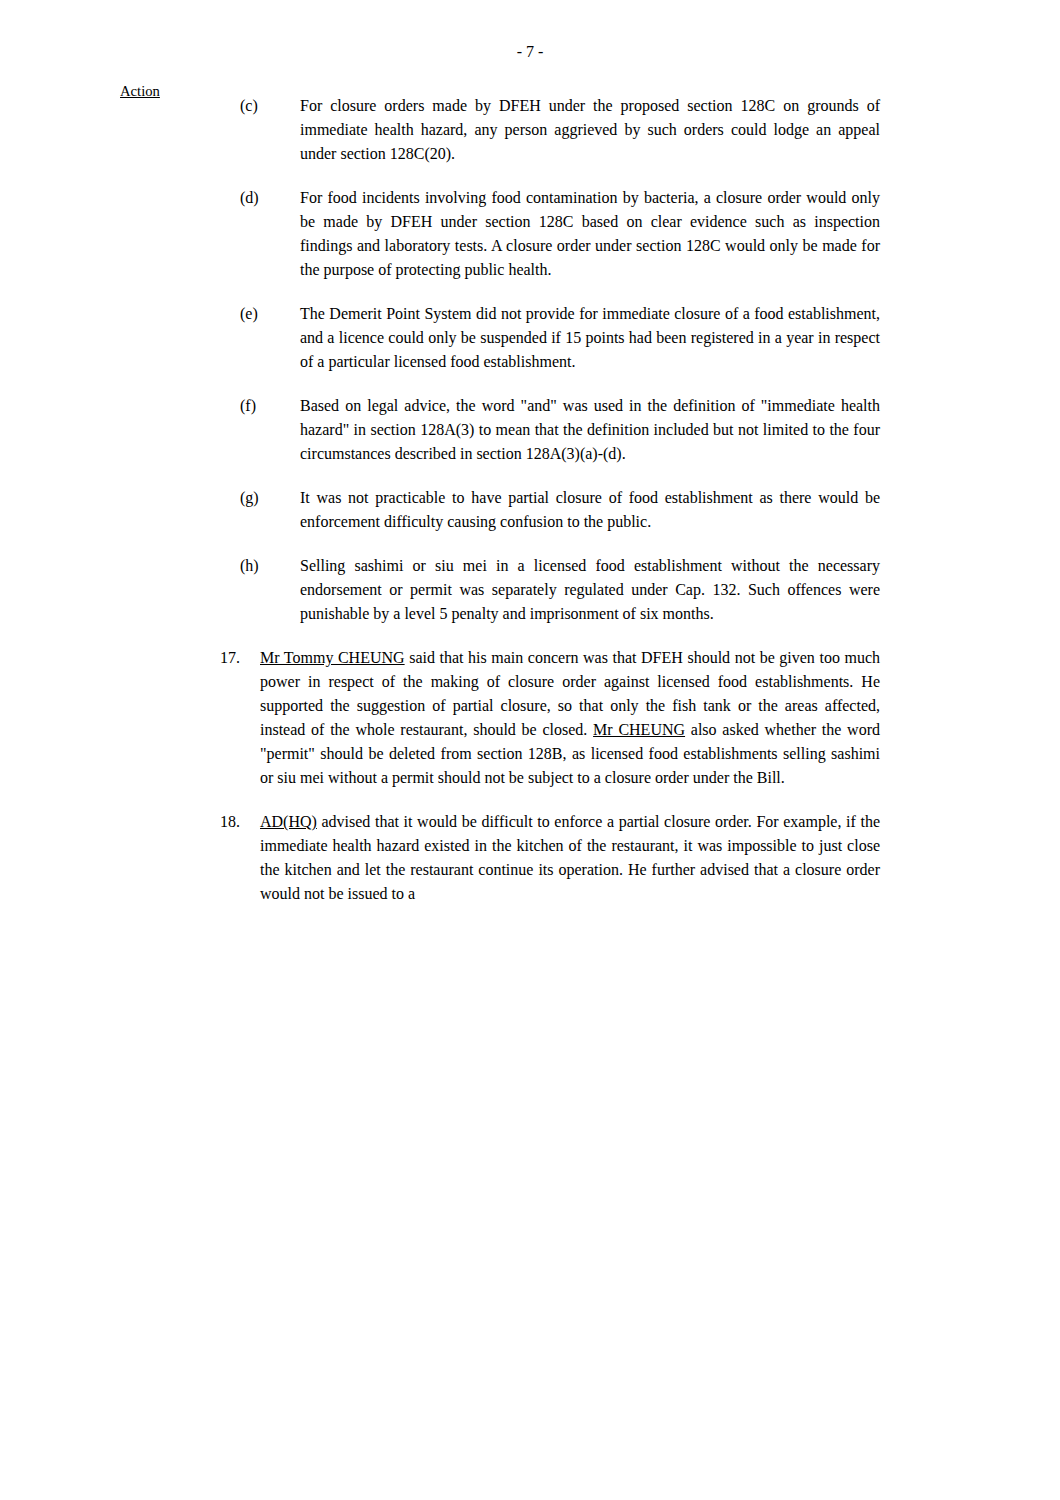Action
- 7 -
(c)
For closure orders made by DFEH under the proposed section 128C on grounds of immediate health hazard, any person aggrieved by such orders could lodge an appeal under section 128C(20).
(d)
For food incidents involving food contamination by bacteria, a closure order would only be made by DFEH under section 128C based on clear evidence such as inspection findings and laboratory tests. A closure order under section 128C would only be made for the purpose of protecting public health.
(e)
The Demerit Point System did not provide for immediate closure of a food establishment, and a licence could only be suspended if 15 points had been registered in a year in respect of a particular licensed food establishment.
(f)
Based on legal advice, the word "and" was used in the definition of "immediate health hazard" in section 128A(3) to mean that the definition included but not limited to the four circumstances described in section 128A(3)(a)-(d).
(g)
It was not practicable to have partial closure of food establishment as there would be enforcement difficulty causing confusion to the public.
(h)
Selling sashimi or siu mei in a licensed food establishment without the necessary endorsement or permit was separately regulated under Cap. 132. Such offences were punishable by a level 5 penalty and imprisonment of six months.
17.
Mr Tommy CHEUNG said that his main concern was that DFEH should not be given too much power in respect of the making of closure order against licensed food establishments. He supported the suggestion of partial closure, so that only the fish tank or the areas affected, instead of the whole restaurant, should be closed. Mr CHEUNG also asked whether the word "permit" should be deleted from section 128B, as licensed food establishments selling sashimi or siu mei without a permit should not be subject to a closure order under the Bill.
18.
AD(HQ) advised that it would be difficult to enforce a partial closure order. For example, if the immediate health hazard existed in the kitchen of the restaurant, it was impossible to just close the kitchen and let the restaurant continue its operation. He further advised that a closure order would not be issued to a